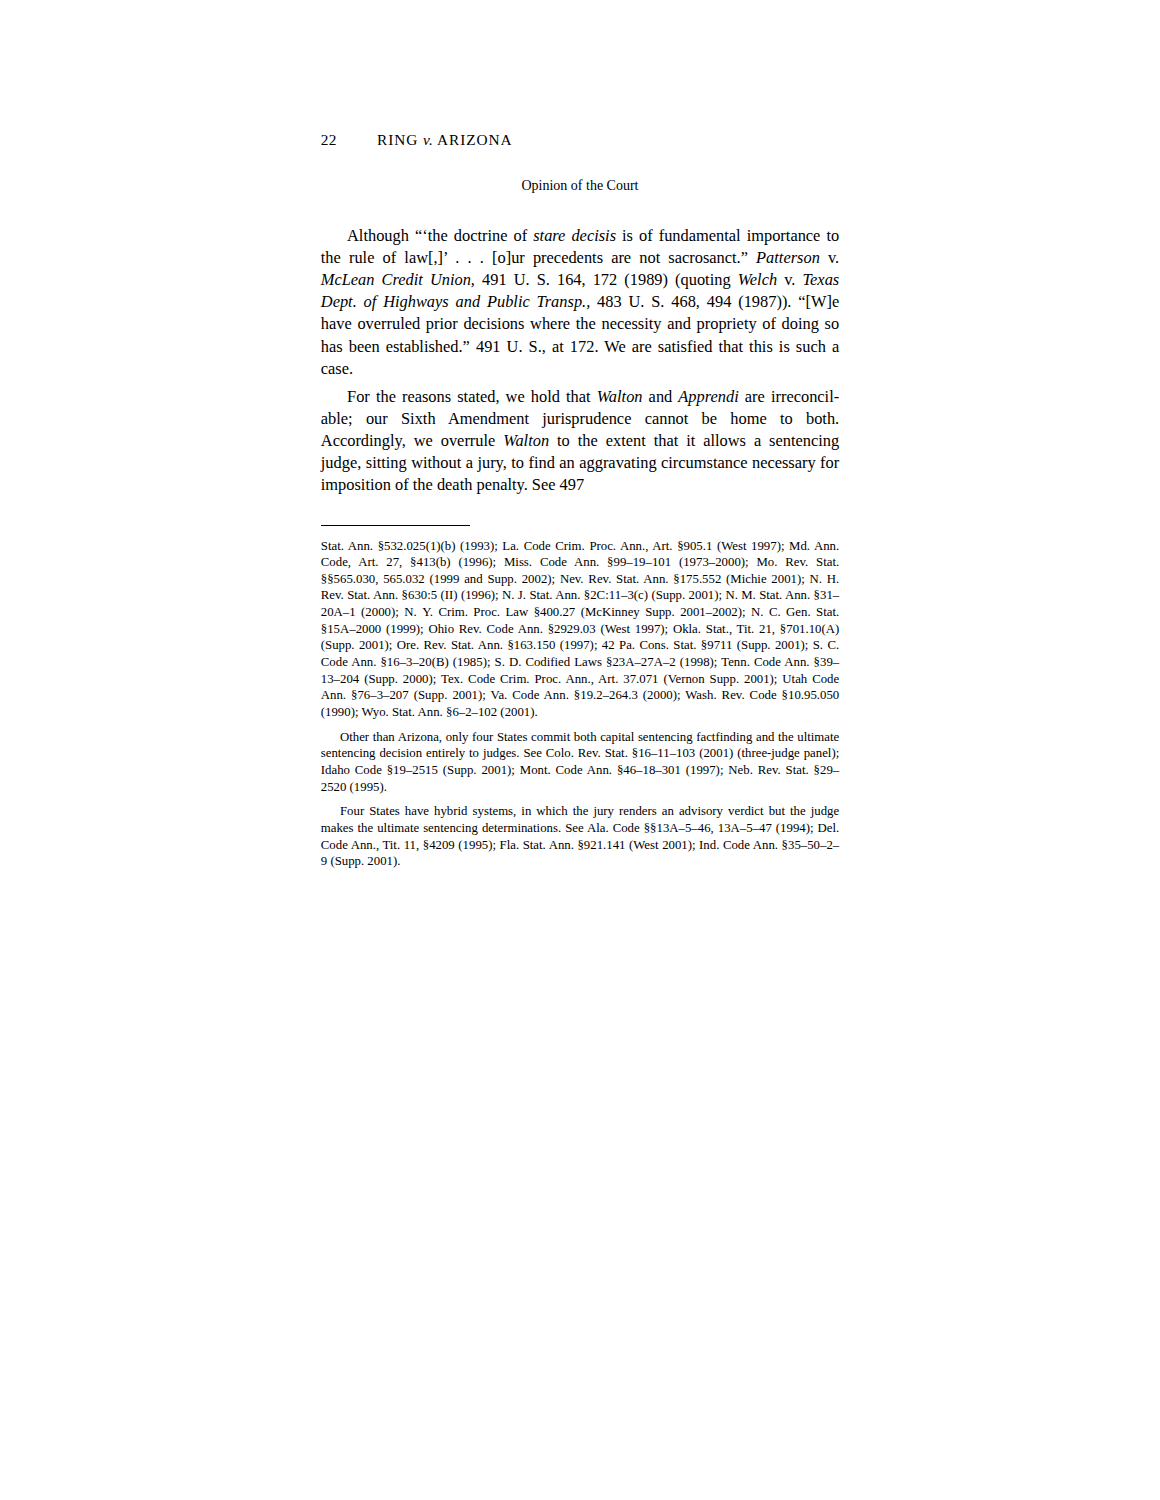22 RING v. ARIZONA
Opinion of the Court
Although “‘the doctrine of stare decisis is of fundamental importance to the rule of law[,]’ . . . [o]ur precedents are not sacrosanct.” Patterson v. McLean Credit Union, 491 U. S. 164, 172 (1989) (quoting Welch v. Texas Dept. of Highways and Public Transp., 483 U. S. 468, 494 (1987)). “[W]e have overruled prior decisions where the necessity and propriety of doing so has been established.” 491 U. S., at 172. We are satisfied that this is such a case.
For the reasons stated, we hold that Walton and Apprendi are irreconcilable; our Sixth Amendment jurisprudence cannot be home to both. Accordingly, we overrule Walton to the extent that it allows a sentencing judge, sitting without a jury, to find an aggravating circumstance necessary for imposition of the death penalty. See 497
Stat. Ann. §532.025(1)(b) (1993); La. Code Crim. Proc. Ann., Art. §905.1 (West 1997); Md. Ann. Code, Art. 27, §413(b) (1996); Miss. Code Ann. §99–19–101 (1973–2000); Mo. Rev. Stat. §§565.030, 565.032 (1999 and Supp. 2002); Nev. Rev. Stat. Ann. §175.552 (Michie 2001); N. H. Rev. Stat. Ann. §630:5 (II) (1996); N. J. Stat. Ann. §2C:11–3(c) (Supp. 2001); N. M. Stat. Ann. §31–20A–1 (2000); N. Y. Crim. Proc. Law §400.27 (McKinney Supp. 2001–2002); N. C. Gen. Stat. §15A–2000 (1999); Ohio Rev. Code Ann. §2929.03 (West 1997); Okla. Stat., Tit. 21, §701.10(A) (Supp. 2001); Ore. Rev. Stat. Ann. §163.150 (1997); 42 Pa. Cons. Stat. §9711 (Supp. 2001); S. C. Code Ann. §16–3–20(B) (1985); S. D. Codified Laws §23A–27A–2 (1998); Tenn. Code Ann. §39–13–204 (Supp. 2000); Tex. Code Crim. Proc. Ann., Art. 37.071 (Vernon Supp. 2001); Utah Code Ann. §76–3–207 (Supp. 2001); Va. Code Ann. §19.2–264.3 (2000); Wash. Rev. Code §10.95.050 (1990); Wyo. Stat. Ann. §6–2–102 (2001).
Other than Arizona, only four States commit both capital sentencing factfinding and the ultimate sentencing decision entirely to judges. See Colo. Rev. Stat. §16–11–103 (2001) (three-judge panel); Idaho Code §19–2515 (Supp. 2001); Mont. Code Ann. §46–18–301 (1997); Neb. Rev. Stat. §29–2520 (1995).
Four States have hybrid systems, in which the jury renders an advisory verdict but the judge makes the ultimate sentencing determinations. See Ala. Code §§13A–5–46, 13A–5–47 (1994); Del. Code Ann., Tit. 11, §4209 (1995); Fla. Stat. Ann. §921.141 (West 2001); Ind. Code Ann. §35–50–2–9 (Supp. 2001).